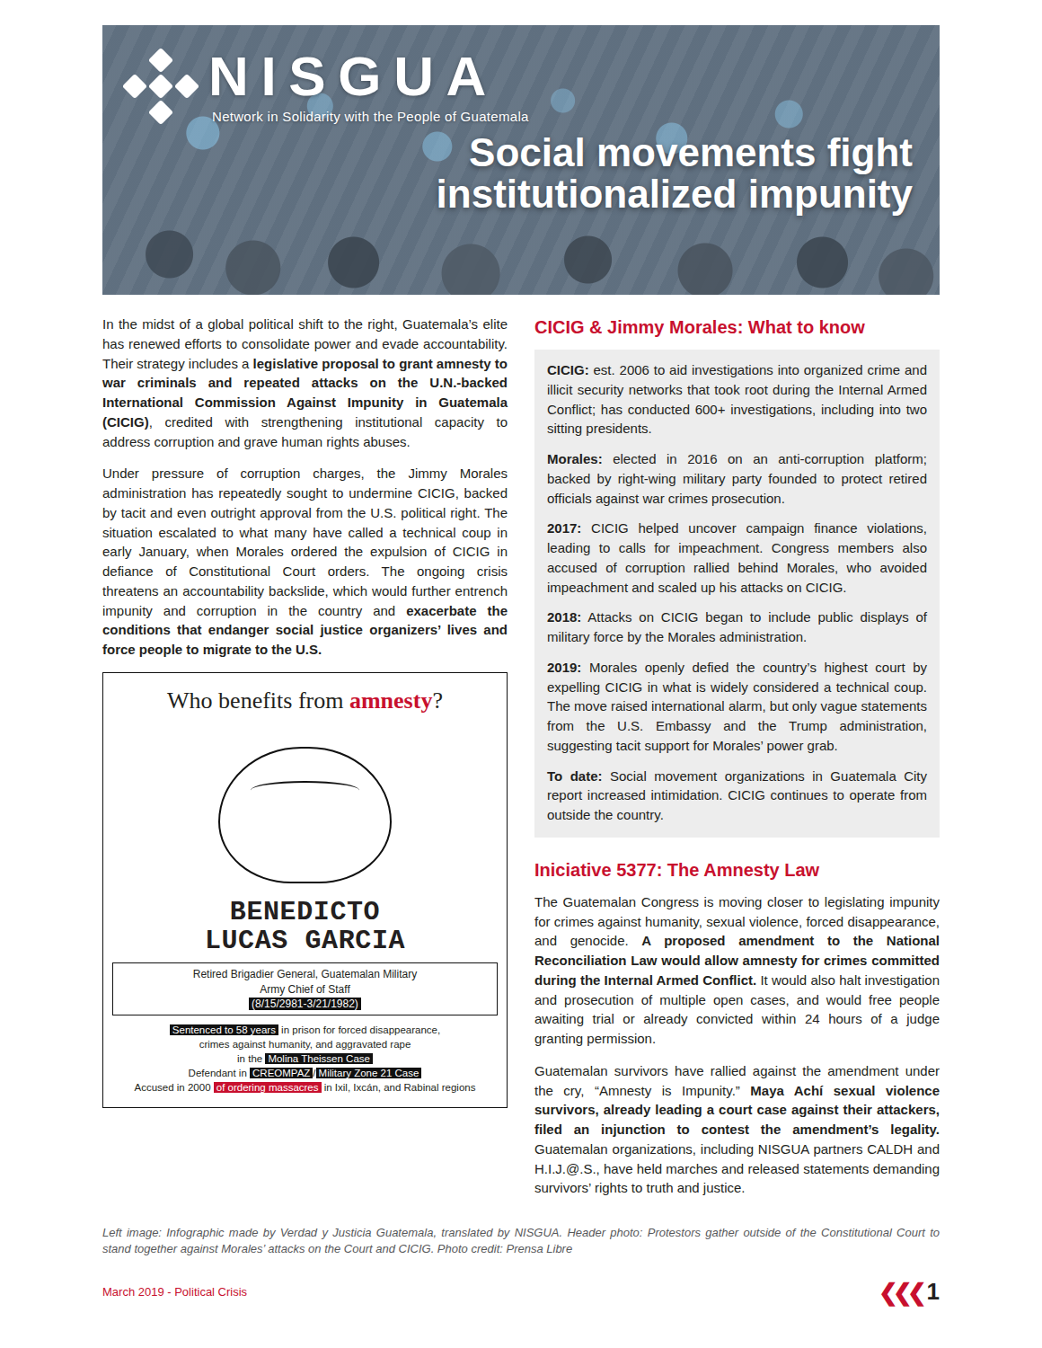NISGUA
Network in Solidarity with the People of Guatemala
Social movements fight
institutionalized impunity
In the midst of a global political shift to the right, Guatemala’s elite has renewed efforts to consolidate power and evade accountability. Their strategy includes a legislative proposal to grant amnesty to war criminals and repeated attacks on the U.N.-backed International Commission Against Impunity in Guatemala (CICIG), credited with strengthening institutional capacity to address corruption and grave human rights abuses.
Under pressure of corruption charges, the Jimmy Morales administration has repeatedly sought to undermine CICIG, backed by tacit and even outright approval from the U.S. political right. The situation escalated to what many have called a technical coup in early January, when Morales ordered the expulsion of CICIG in defiance of Constitutional Court orders. The ongoing crisis threatens an accountability backslide, which would further entrench impunity and corruption in the country and exacerbate the conditions that endanger social justice organizers’ lives and force people to migrate to the U.S.
Who benefits from amnesty?
BENEDICTO
LUCAS GARCIA
Retired Brigadier General, Guatemalan Military
Army Chief of Staff
(8/15/2981-3/21/1982)
Sentenced to 58 years in prison for forced disappearance,
crimes against humanity, and aggravated rape
in the Molina Theissen Case
Defendant in CREOMPAZ/Military Zone 21 Case
Accused in 2000 of ordering massacres in Ixil, Ixcán, and Rabinal regions
CICIG & Jimmy Morales: What to know
CICIG: est. 2006 to aid investigations into organized crime and illicit security networks that took root during the Internal Armed Conflict; has conducted 600+ investigations, including into two sitting presidents.
Morales: elected in 2016 on an anti-corruption platform; backed by right-wing military party founded to protect retired officials against war crimes prosecution.
2017: CICIG helped uncover campaign finance violations, leading to calls for impeachment. Congress members also accused of corruption rallied behind Morales, who avoided impeachment and scaled up his attacks on CICIG.
2018: Attacks on CICIG began to include public displays of military force by the Morales administration.
2019: Morales openly defied the country’s highest court by expelling CICIG in what is widely considered a technical coup. The move raised international alarm, but only vague statements from the U.S. Embassy and the Trump administration, suggesting tacit support for Morales’ power grab.
To date: Social movement organizations in Guatemala City report increased intimidation. CICIG continues to operate from outside the country.
Iniciative 5377: The Amnesty Law
The Guatemalan Congress is moving closer to legislating impunity for crimes against humanity, sexual violence, forced disappearance, and genocide. A proposed amendment to the National Reconciliation Law would allow amnesty for crimes committed during the Internal Armed Conflict. It would also halt investigation and prosecution of multiple open cases, and would free people awaiting trial or already convicted within 24 hours of a judge granting permission.
Guatemalan survivors have rallied against the amendment under the cry, “Amnesty is Impunity.” Maya Achí sexual violence survivors, already leading a court case against their attackers, filed an injunction to contest the amendment’s legality. Guatemalan organizations, including NISGUA partners CALDH and H.I.J.@.S., have held marches and released statements demanding survivors’ rights to truth and justice.
Left image: Infographic made by Verdad y Justicia Guatemala, translated by NISGUA. Header photo: Protestors gather outside of the Constitutional Court to stand together against Morales’ attacks on the Court and CICIG. Photo credit: Prensa Libre
March 2019 - Political Crisis
❮❮❮ 1